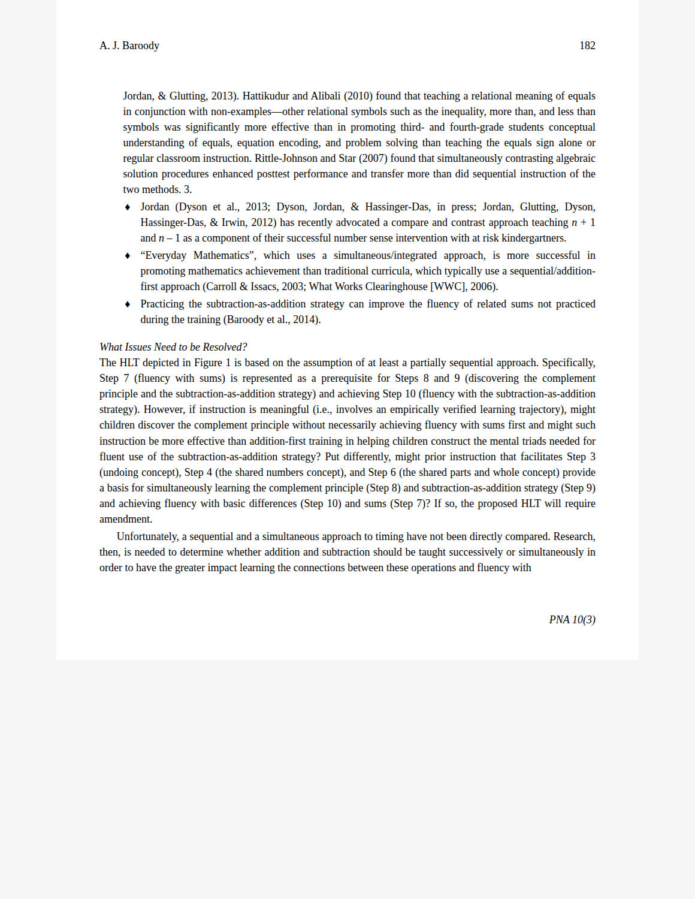A. J. Baroody 182
Jordan, & Glutting, 2013). Hattikudur and Alibali (2010) found that teaching a relational meaning of equals in conjunction with non-examples—other relational symbols such as the inequality, more than, and less than symbols was significantly more effective than in promoting third- and fourth-grade students conceptual understanding of equals, equation encoding, and problem solving than teaching the equals sign alone or regular classroom instruction. Rittle-Johnson and Star (2007) found that simultaneously contrasting algebraic solution procedures enhanced posttest performance and transfer more than did sequential instruction of the two methods. 3.
Jordan (Dyson et al., 2013; Dyson, Jordan, & Hassinger-Das, in press; Jordan, Glutting, Dyson, Hassinger-Das, & Irwin, 2012) has recently advocated a compare and contrast approach teaching n + 1 and n – 1 as a component of their successful number sense intervention with at risk kindergartners.
“Everyday Mathematics”, which uses a simultaneous/integrated approach, is more successful in promoting mathematics achievement than traditional curricula, which typically use a sequential/addition-first approach (Carroll & Issacs, 2003; What Works Clearinghouse [WWC], 2006).
Practicing the subtraction-as-addition strategy can improve the fluency of related sums not practiced during the training (Baroody et al., 2014).
What Issues Need to be Resolved?
The HLT depicted in Figure 1 is based on the assumption of at least a partially sequential approach. Specifically, Step 7 (fluency with sums) is represented as a prerequisite for Steps 8 and 9 (discovering the complement principle and the subtraction-as-addition strategy) and achieving Step 10 (fluency with the subtraction-as-addition strategy). However, if instruction is meaningful (i.e., involves an empirically verified learning trajectory), might children discover the complement principle without necessarily achieving fluency with sums first and might such instruction be more effective than addition-first training in helping children construct the mental triads needed for fluent use of the subtraction-as-addition strategy? Put differently, might prior instruction that facilitates Step 3 (undoing concept), Step 4 (the shared numbers concept), and Step 6 (the shared parts and whole concept) provide a basis for simultaneously learning the complement principle (Step 8) and subtraction-as-addition strategy (Step 9) and achieving fluency with basic differences (Step 10) and sums (Step 7)? If so, the proposed HLT will require amendment.
Unfortunately, a sequential and a simultaneous approach to timing have not been directly compared. Research, then, is needed to determine whether addition and subtraction should be taught successively or simultaneously in order to have the greater impact learning the connections between these operations and fluency with
PNA 10(3)